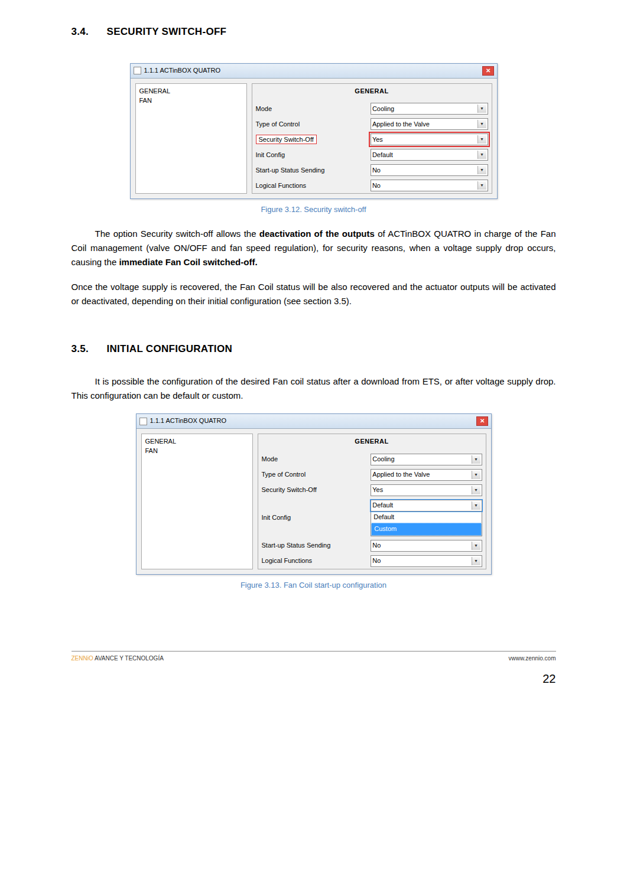3.4. SECURITY SWITCH-OFF
1.1.1 ACTinBOX QUATRO
✕
GENERAL
FAN
GENERAL
| Mode | Cooling ▼ |
| Type of Control | Applied to the Valve ▼ |
| Security Switch-Off | Yes ▼ |
| Init Config | Default ▼ |
| Start-up Status Sending | No ▼ |
| Logical Functions | No ▼ |
Figure 3.12. Security switch-off
The option Security switch-off allows the deactivation of the outputs of ACTinBOX QUATRO in charge of the Fan Coil management (valve ON/OFF and fan speed regulation), for security reasons, when a voltage supply drop occurs, causing the immediate Fan Coil switched-off.
Once the voltage supply is recovered, the Fan Coil status will be also recovered and the actuator outputs will be activated or deactivated, depending on their initial configuration (see section 3.5).
3.5. INITIAL CONFIGURATION
It is possible the configuration of the desired Fan coil status after a download from ETS, or after voltage supply drop. This configuration can be default or custom.
1.1.1 ACTinBOX QUATRO
✕
GENERAL
FAN
GENERAL
| Mode | Cooling ▼ |
| Type of Control | Applied to the Valve ▼ |
| Security Switch-Off | Yes ▼ |
| Init Config | Default ▼ Default Custom |
| Start-up Status Sending | No ▼ |
| Logical Functions | No ▼ |
Figure 3.13. Fan Coil start-up configuration
ZENNiO AVANCE Y TECNOLOGÍA
vwww.zennio.com
22